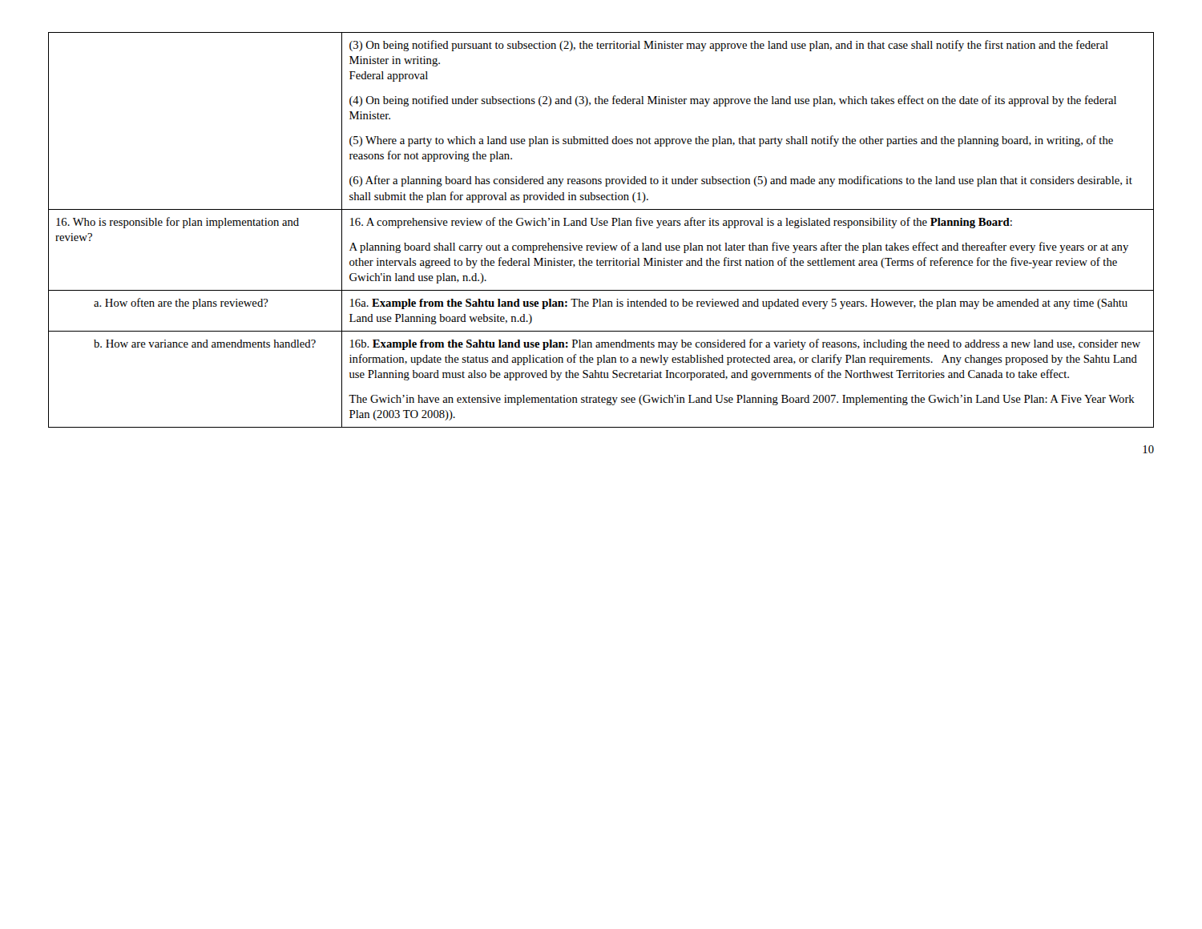| | (3) On being notified pursuant to subsection (2), the territorial Minister may approve the land use plan, and in that case shall notify the first nation and the federal Minister in writing. Federal approval (4) On being notified under subsections (2) and (3), the federal Minister may approve the land use plan, which takes effect on the date of its approval by the federal Minister. (5) Where a party to which a land use plan is submitted does not approve the plan, that party shall notify the other parties and the planning board, in writing, of the reasons for not approving the plan. (6) After a planning board has considered any reasons provided to it under subsection (5) and made any modifications to the land use plan that it considers desirable, it shall submit the plan for approval as provided in subsection (1). |
| 16. Who is responsible for plan implementation and review? | 16. A comprehensive review of the Gwich’in Land Use Plan five years after its approval is a legislated responsibility of the Planning Board : A planning board shall carry out a comprehensive review of a land use plan not later than five years after the plan takes effect and thereafter every five years or at any other intervals agreed to by the federal Minister, the territorial Minister and the first nation of the settlement area (Terms of reference for the five-year review of the Gwich'in land use plan, n.d.). |
| a. How often are the plans reviewed? | 16a. Example from the Sahtu land use plan: The Plan is intended to be reviewed and updated every 5 years. However, the plan may be amended at any time (Sahtu Land use Planning board website, n.d.) |
| b. How are variance and amendments handled? | 16b. Example from the Sahtu land use plan: Plan amendments may be considered for a variety of reasons, including the need to address a new land use, consider new information, update the status and application of the plan to a newly established protected area, or clarify Plan requirements. Any changes proposed by the Sahtu Land use Planning board must also be approved by the Sahtu Secretariat Incorporated, and governments of the Northwest Territories and Canada to take effect. The Gwich’in have an extensive implementation strategy see (Gwich'in Land Use Planning Board 2007. Implementing the Gwich’in Land Use Plan: A Five Year Work Plan (2003 TO 2008)). |
10